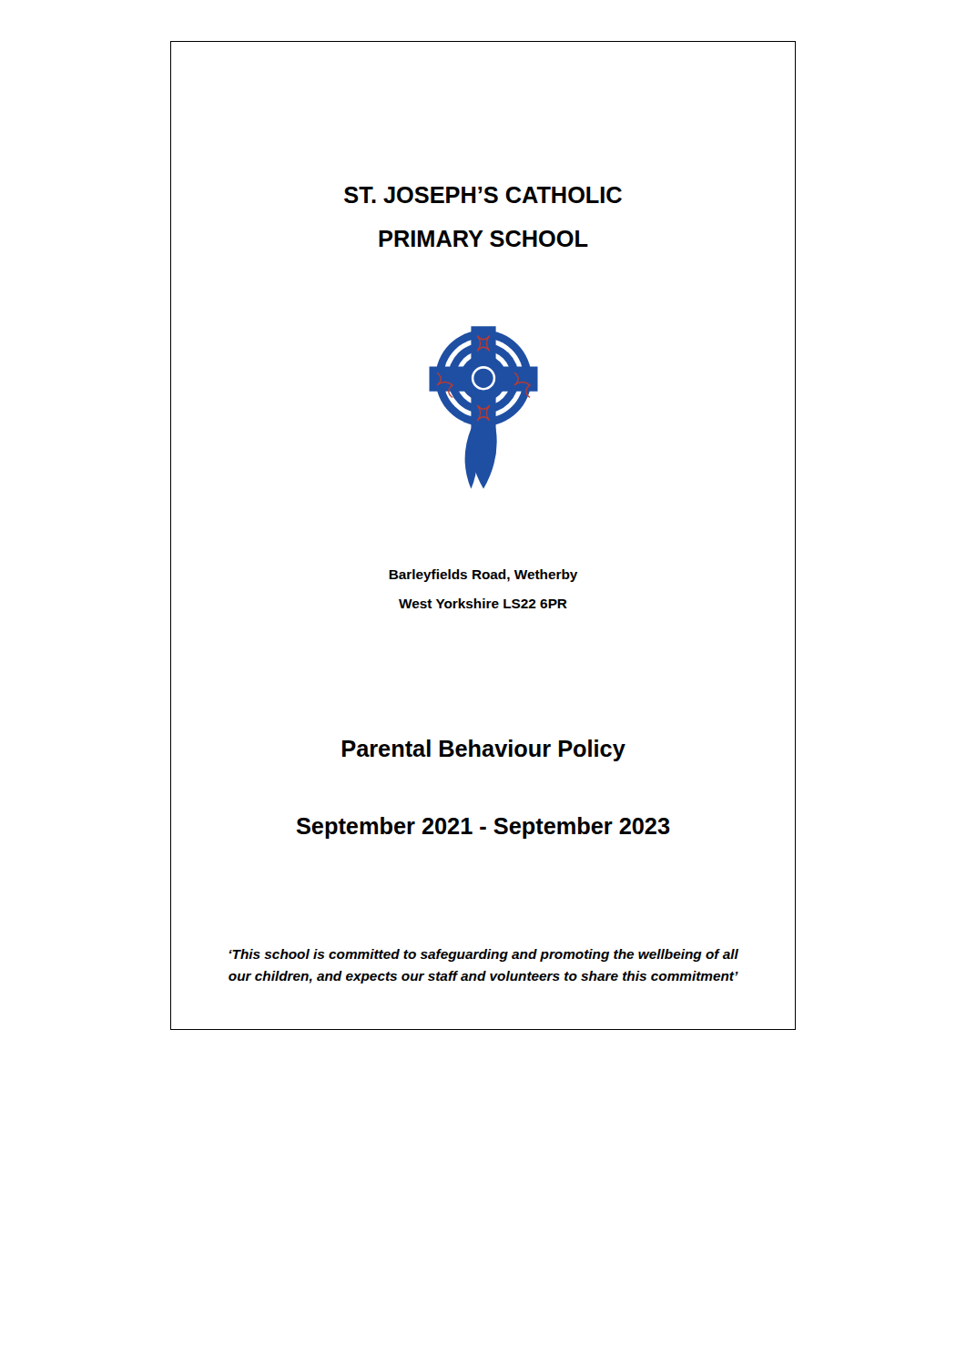ST. JOSEPH’S CATHOLIC
PRIMARY SCHOOL
Barleyfields Road, Wetherby
West Yorkshire LS22 6PR
Parental Behaviour Policy
September 2021 - September 2023
‘This school is committed to safeguarding and promoting the wellbeing of all our children, and expects our staff and volunteers to share this commitment’